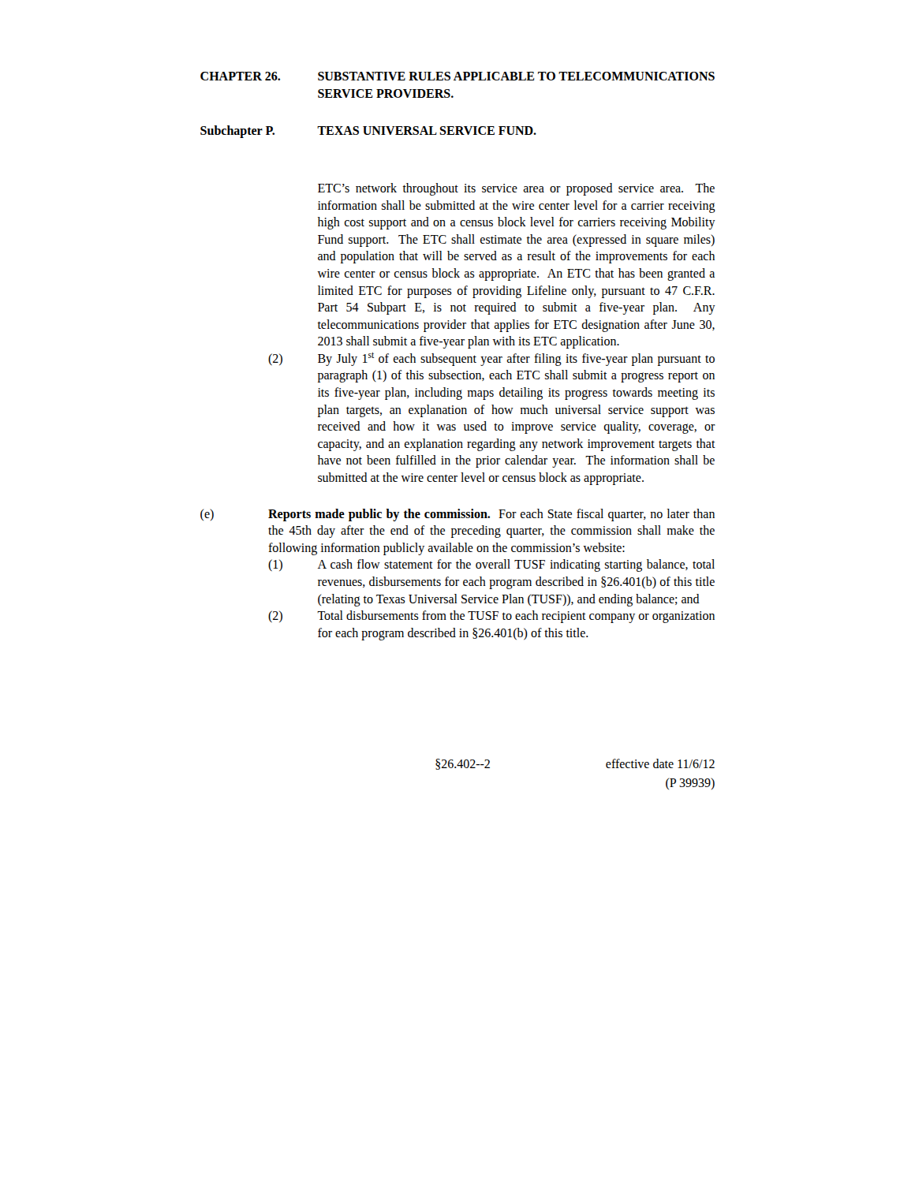CHAPTER 26.
SUBSTANTIVE RULES APPLICABLE TO TELECOMMUNICATIONS SERVICE PROVIDERS.
Subchapter P.
TEXAS UNIVERSAL SERVICE FUND.
ETC’s network throughout its service area or proposed service area. The information shall be submitted at the wire center level for a carrier receiving high cost support and on a census block level for carriers receiving Mobility Fund support. The ETC shall estimate the area (expressed in square miles) and population that will be served as a result of the improvements for each wire center or census block as appropriate. An ETC that has been granted a limited ETC for purposes of providing Lifeline only, pursuant to 47 C.F.R. Part 54 Subpart E, is not required to submit a five-year plan. Any telecommunications provider that applies for ETC designation after June 30, 2013 shall submit a five-year plan with its ETC application.
(2)
By July 1st of each subsequent year after filing its five-year plan pursuant to paragraph (1) of this subsection, each ETC shall submit a progress report on its five-year plan, including maps detailing its progress towards meeting its plan targets, an explanation of how much universal service support was received and how it was used to improve service quality, coverage, or capacity, and an explanation regarding any network improvement targets that have not been fulfilled in the prior calendar year. The information shall be submitted at the wire center level or census block as appropriate.
(e)
Reports made public by the commission. For each State fiscal quarter, no later than the 45th day after the end of the preceding quarter, the commission shall make the following information publicly available on the commission’s website:
(1)
A cash flow statement for the overall TUSF indicating starting balance, total revenues, disbursements for each program described in §26.401(b) of this title (relating to Texas Universal Service Plan (TUSF)), and ending balance; and
(2)
Total disbursements from the TUSF to each recipient company or organization for each program described in §26.401(b) of this title.
§26.402--2
effective date 11/6/12
(P 39939)